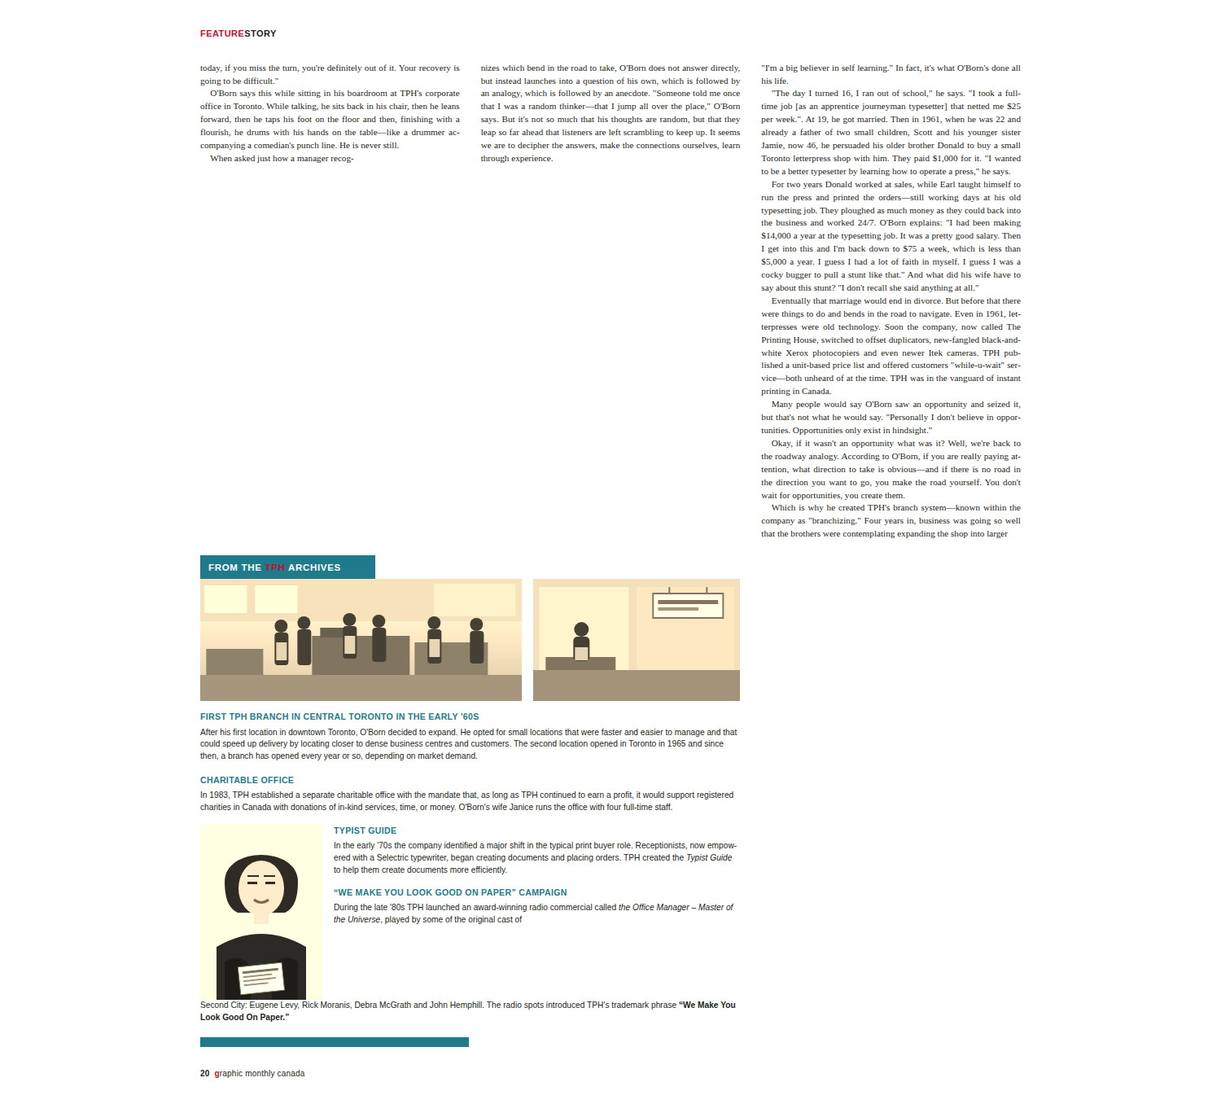FEATURE STORY
today, if you miss the turn, you're definitely out of it. Your recovery is going to be difficult."
O'Born says this while sitting in his boardroom at TPH's corporate office in Toronto. While talking, he sits back in his chair, then he leans forward, then he taps his foot on the floor and then, finishing with a flourish, he drums with his hands on the table—like a drummer accompanying a comedian's punch line. He is never still.
When asked just how a manager recog-
nizes which bend in the road to take, O'Born does not answer directly, but instead launches into a question of his own, which is followed by an analogy, which is followed by an anecdote. "Someone told me once that I was a random thinker—that I jump all over the place," O'Born says. But it's not so much that his thoughts are random, but that they leap so far ahead that listeners are left scrambling to keep up. It seems we are to decipher the answers, make the connections ourselves, learn through experience.
"I'm a big believer in self learning." In fact, it's what O'Born's done all his life.
"The day I turned 16, I ran out of school," he says. "I took a full-time job [as an apprentice journeyman typesetter] that netted me $25 per week.". At 19, he got married. Then in 1961, when he was 22 and already a father of two small children, Scott and his younger sister Jamie, now 46, he persuaded his older brother Donald to buy a small Toronto letterpress shop with him. They paid $1,000 for it. "I wanted to be a better typesetter by learning how to operate a press," he says.
For two years Donald worked at sales, while Earl taught himself to run the press and printed the orders—still working days at his old typesetting job. They ploughed as much money as they could back into the business and worked 24/7. O'Born explains: "I had been making $14,000 a year at the typesetting job. It was a pretty good salary. Then I get into this and I'm back down to $75 a week, which is less than $5,000 a year. I guess I had a lot of faith in myself. I guess I was a cocky bugger to pull a stunt like that." And what did his wife have to say about this stunt? "I don't recall she said anything at all."
Eventually that marriage would end in divorce. But before that there were things to do and bends in the road to navigate. Even in 1961, letterpresses were old technology. Soon the company, now called The Printing House, switched to offset duplicators, new-fangled black-and-white Xerox photocopiers and even newer Itek cameras. TPH published a unit-based price list and offered customers "while-u-wait" service—both unheard of at the time. TPH was in the vanguard of instant printing in Canada.
Many people would say O'Born saw an opportunity and seized it, but that's not what he would say. "Personally I don't believe in opportunities. Opportunities only exist in hindsight."
Okay, if it wasn't an opportunity what was it? Well, we're back to the roadway analogy. According to O'Born, if you are really paying attention, what direction to take is obvious—and if there is no road in the direction you want to go, you make the road yourself. You don't wait for opportunities, you create them.
Which is why he created TPH's branch system—known within the company as "branchizing." Four years in, business was going so well that the brothers were contemplating expanding the shop into larger
FROM THE TPH ARCHIVES
First TPH branch in central Toronto in the early '60s
After his first location in downtown Toronto, O'Born decided to expand. He opted for small locations that were faster and easier to manage and that could speed up delivery by locating closer to dense business centres and customers. The second location opened in Toronto in 1965 and since then, a branch has opened every year or so, depending on market demand.
Charitable Office
In 1983, TPH established a separate charitable office with the mandate that, as long as TPH continued to earn a profit, it would support registered charities in Canada with donations of in-kind services, time, or money. O'Born's wife Janice runs the office with four full-time staff.
Typist Guide
In the early '70s the company identified a major shift in the typical print buyer role. Receptionists, now empowered with a Selectric typewriter, began creating documents and placing orders. TPH created the Typist Guide to help them create documents more efficiently.
“We make you look good on paper” campaign
During the late '80s TPH launched an award-winning radio commercial called the Office Manager – Master of the Universe, played by some of the original cast of
Second City: Eugene Levy, Rick Moranis, Debra McGrath and John Hemphill. The radio spots introduced TPH's trademark phrase “We Make You Look Good On Paper.”
20 graphic monthly canada